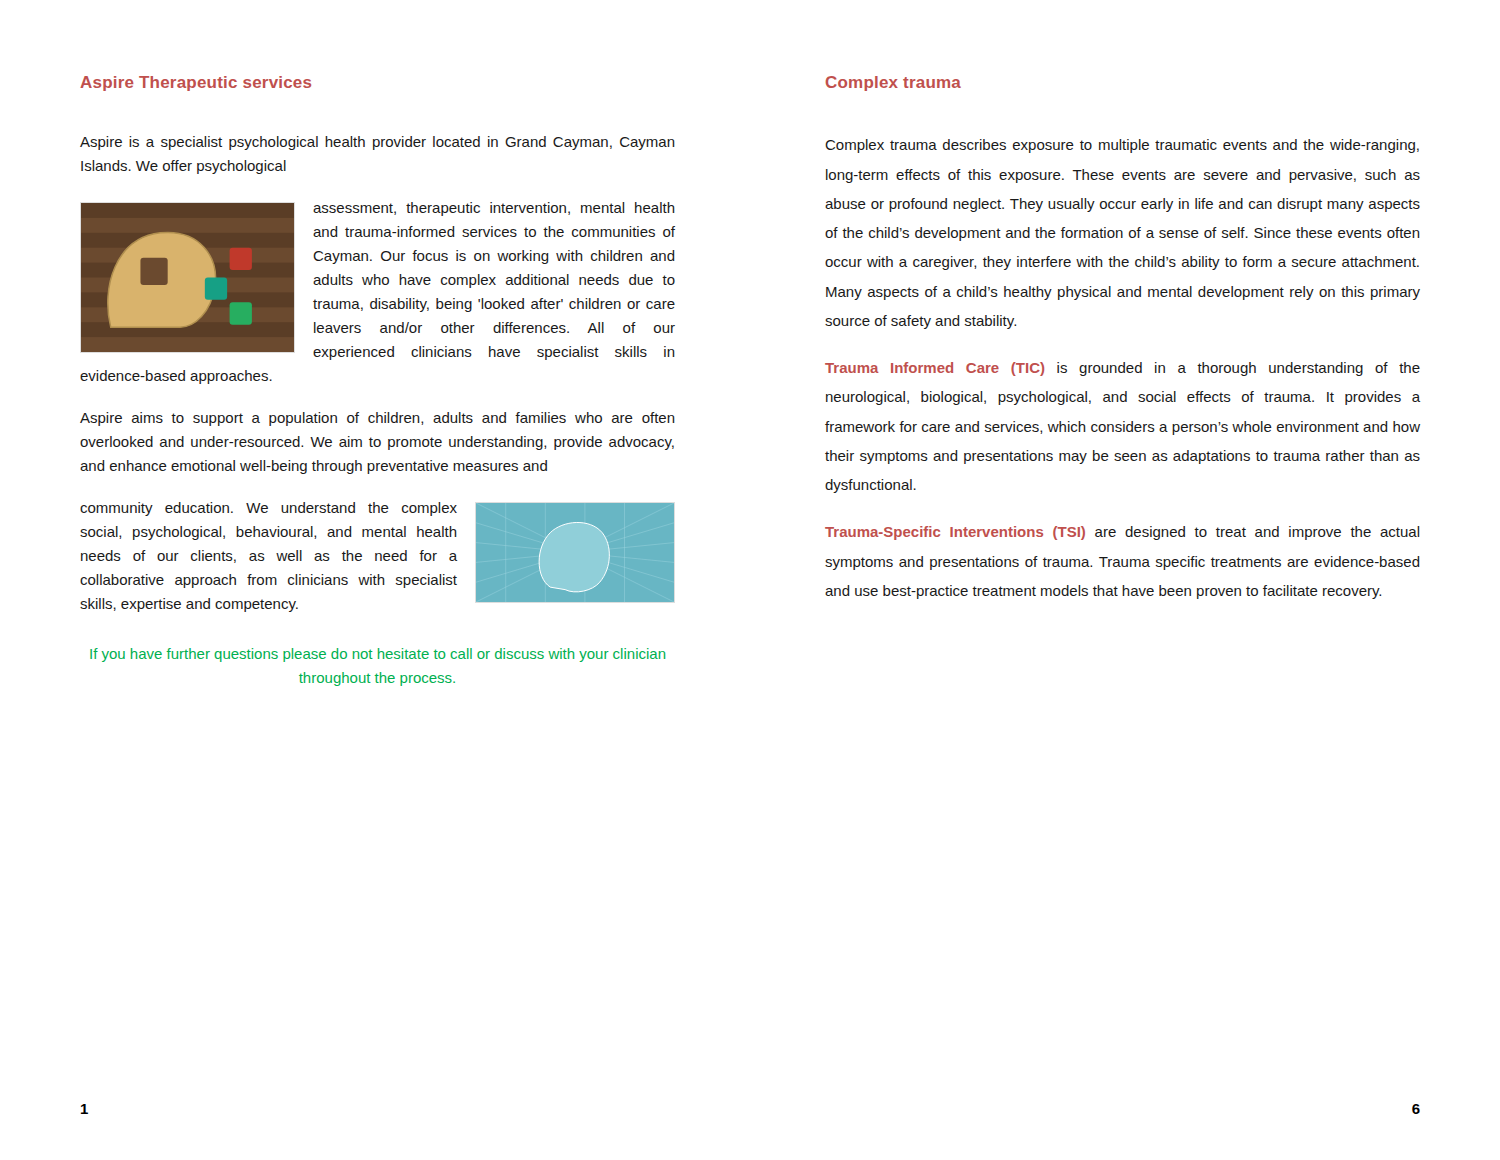Aspire Therapeutic services
Aspire is a specialist psychological health provider located in Grand Cayman, Cayman Islands. We offer psychological
assessment, therapeutic intervention, mental health and trauma-informed services to the communities of Cayman. Our focus is on working with children and adults who have complex additional needs due to trauma, disability, being 'looked after' children or care leavers and/or other differences. All of our experienced clinicians have specialist skills in evidence-based approaches.
Aspire aims to support a population of children, adults and families who are often overlooked and under-resourced. We aim to promote understanding, provide advocacy, and enhance emotional well-being through preventative measures and
community education. We understand the complex social, psychological, behavioural, and mental health needs of our clients, as well as the need for a collaborative approach from clinicians with specialist skills, expertise and competency.
If you have further questions please do not hesitate to call or discuss with your clinician throughout the process.
1
Complex trauma
Complex trauma describes exposure to multiple traumatic events and the wide-ranging, long-term effects of this exposure. These events are severe and pervasive, such as abuse or profound neglect. They usually occur early in life and can disrupt many aspects of the child’s development and the formation of a sense of self. Since these events often occur with a caregiver, they interfere with the child’s ability to form a secure attachment. Many aspects of a child’s healthy physical and mental development rely on this primary source of safety and stability.
Trauma Informed Care (TIC) is grounded in a thorough understanding of the neurological, biological, psychological, and social effects of trauma. It provides a framework for care and services, which considers a person’s whole environment and how their symptoms and presentations may be seen as adaptations to trauma rather than as dysfunctional.
Trauma-Specific Interventions (TSI) are designed to treat and improve the actual symptoms and presentations of trauma. Trauma specific treatments are evidence-based and use best-practice treatment models that have been proven to facilitate recovery.
6